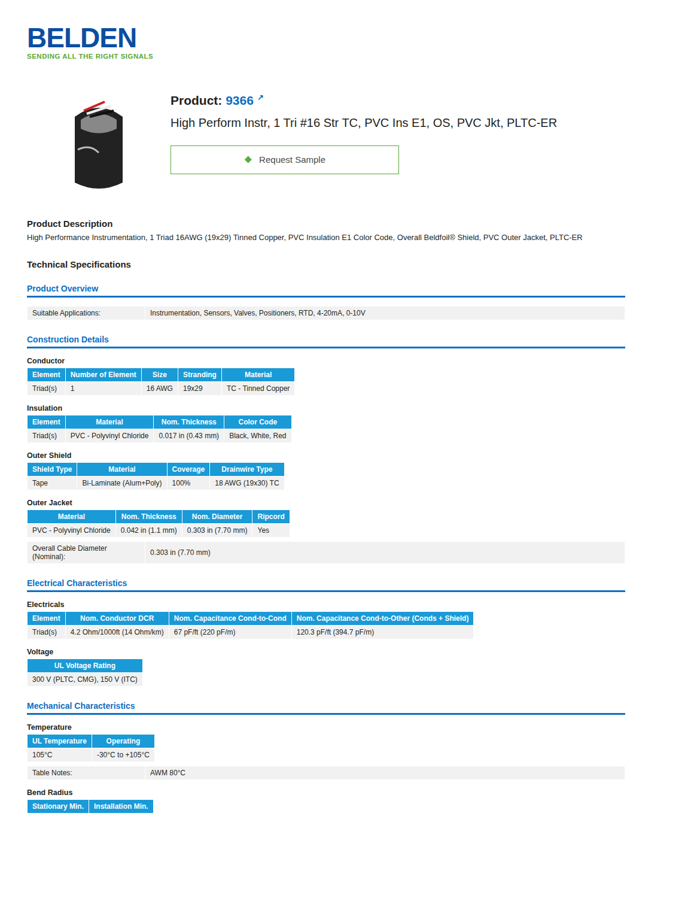BELDEN
SENDING ALL THE RIGHT SIGNALS
Product: 9366 ↗
High Perform Instr, 1 Tri #16 Str TC, PVC Ins E1, OS, PVC Jkt, PLTC-ER
❖ Request Sample
Product Description
High Performance Instrumentation, 1 Triad 16AWG (19x29) Tinned Copper, PVC Insulation E1 Color Code, Overall Beldfoil® Shield, PVC Outer Jacket, PLTC-ER
Technical Specifications
Product Overview
| Suitable Applications: | Instrumentation, Sensors, Valves, Positioners, RTD, 4-20mA, 0-10V |
Construction Details
Conductor
| Element | Number of Element | Size | Stranding | Material |
| --- | --- | --- | --- | --- |
| Triad(s) | 1 | 16 AWG | 19x29 | TC - Tinned Copper |
Insulation
| Element | Material | Nom. Thickness | Color Code |
| --- | --- | --- | --- |
| Triad(s) | PVC - Polyvinyl Chloride | 0.017 in (0.43 mm) | Black, White, Red |
Outer Shield
| Shield Type | Material | Coverage | Drainwire Type |
| --- | --- | --- | --- |
| Tape | Bi-Laminate (Alum+Poly) | 100% | 18 AWG (19x30) TC |
Outer Jacket
| Material | Nom. Thickness | Nom. Diameter | Ripcord |
| --- | --- | --- | --- |
| PVC - Polyvinyl Chloride | 0.042 in (1.1 mm) | 0.303 in (7.70 mm) | Yes |
| Overall Cable Diameter (Nominal): | 0.303 in (7.70 mm) |
Electrical Characteristics
Electricals
| Element | Nom. Conductor DCR | Nom. Capacitance Cond-to-Cond | Nom. Capacitance Cond-to-Other (Conds + Shield) |
| --- | --- | --- | --- |
| Triad(s) | 4.2 Ohm/1000ft (14 Ohm/km) | 67 pF/ft (220 pF/m) | 120.3 pF/ft (394.7 pF/m) |
Voltage
| UL Voltage Rating |
| --- |
| 300 V (PLTC, CMG), 150 V (ITC) |
Mechanical Characteristics
Temperature
| UL Temperature | Operating |
| --- | --- |
| 105°C | -30°C to +105°C |
| Table Notes: | AWM 80°C |
Bend Radius
| Stationary Min. | Installation Min. |
| --- | --- |